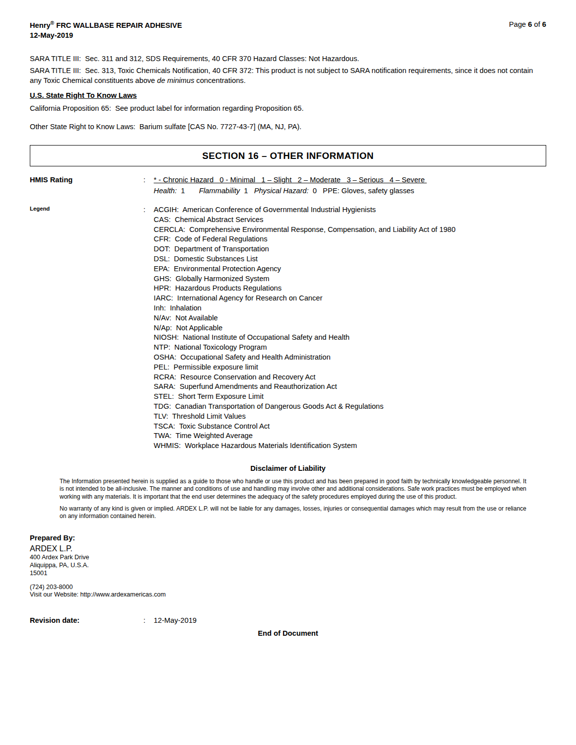Henry® FRC WALLBASE REPAIR ADHESIVE
12-May-2019
Page 6 of 6
SARA TITLE III: Sec. 311 and 312, SDS Requirements, 40 CFR 370 Hazard Classes: Not Hazardous.
SARA TITLE III: Sec. 313, Toxic Chemicals Notification, 40 CFR 372: This product is not subject to SARA notification requirements, since it does not contain any Toxic Chemical constituents above de minimus concentrations.
U.S. State Right To Know Laws
California Proposition 65: See product label for information regarding Proposition 65.
Other State Right to Know Laws: Barium sulfate [CAS No. 7727-43-7] (MA, NJ, PA).
SECTION 16 – OTHER INFORMATION
| HMIS Rating | : | * - Chronic Hazard 0 - Minimal 1 – Slight 2 – Moderate 3 – Serious 4 – Severe Health: 1 Flammability 1 Physical Hazard: 0 PPE: Gloves, safety glasses |
| Legend | : | ACGIH: American Conference of Governmental Industrial Hygienists CAS: Chemical Abstract Services CERCLA: Comprehensive Environmental Response, Compensation, and Liability Act of 1980 CFR: Code of Federal Regulations DOT: Department of Transportation DSL: Domestic Substances List EPA: Environmental Protection Agency GHS: Globally Harmonized System HPR: Hazardous Products Regulations IARC: International Agency for Research on Cancer Inh: Inhalation N/Av: Not Available N/Ap: Not Applicable NIOSH: National Institute of Occupational Safety and Health NTP: National Toxicology Program OSHA: Occupational Safety and Health Administration PEL: Permissible exposure limit RCRA: Resource Conservation and Recovery Act SARA: Superfund Amendments and Reauthorization Act STEL: Short Term Exposure Limit TDG: Canadian Transportation of Dangerous Goods Act & Regulations TLV: Threshold Limit Values TSCA: Toxic Substance Control Act TWA: Time Weighted Average WHMIS: Workplace Hazardous Materials Identification System |
Disclaimer of Liability
The Information presented herein is supplied as a guide to those who handle or use this product and has been prepared in good faith by technically knowledgeable personnel. It is not intended to be all-inclusive. The manner and conditions of use and handling may involve other and additional considerations. Safe work practices must be employed when working with any materials. It is important that the end user determines the adequacy of the safety procedures employed during the use of this product.
No warranty of any kind is given or implied. ARDEX L.P. will not be liable for any damages, losses, injuries or consequential damages which may result from the use or reliance on any information contained herein.
Prepared By:
ARDEX L.P.
400 Ardex Park Drive
Aliquippa, PA, U.S.A.
15001
(724) 203-8000
Visit our Website: http://www.ardexamericas.com
Revision date:
:
12-May-2019
End of Document